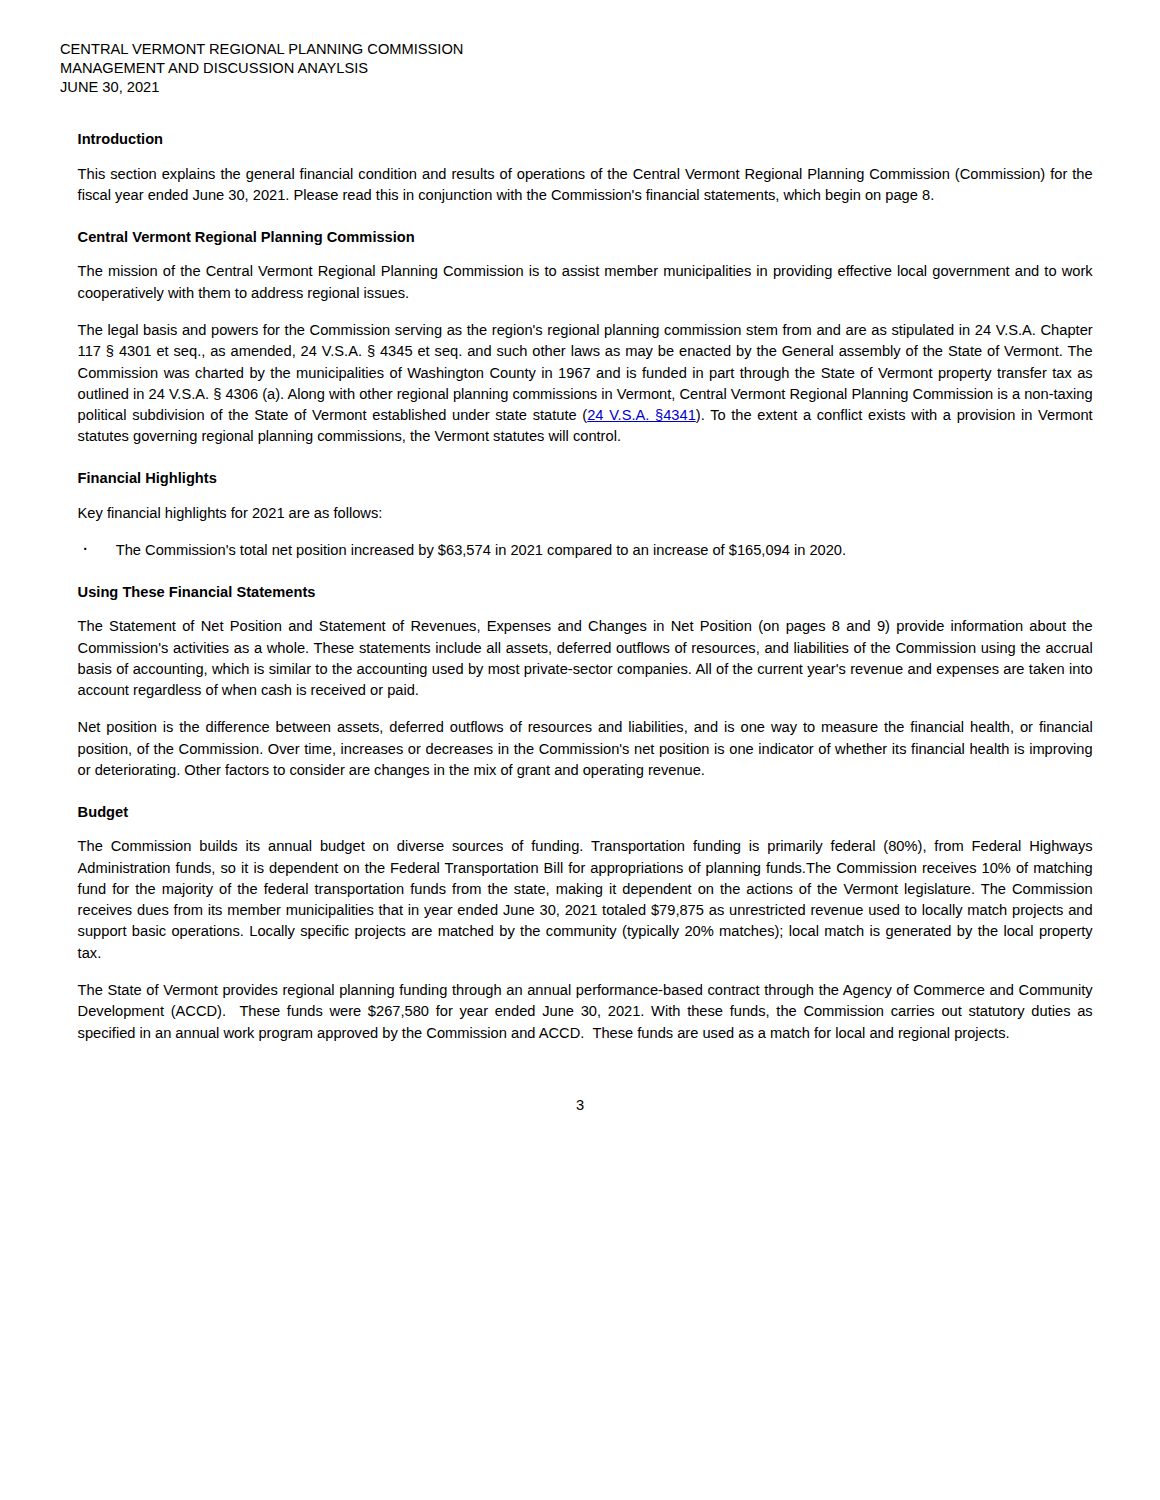CENTRAL VERMONT REGIONAL PLANNING COMMISSION
MANAGEMENT AND DISCUSSION ANAYLSIS
JUNE 30, 2021
Introduction
This section explains the general financial condition and results of operations of the Central Vermont Regional Planning Commission (Commission) for the fiscal year ended June 30, 2021. Please read this in conjunction with the Commission's financial statements, which begin on page 8.
Central Vermont Regional Planning Commission
The mission of the Central Vermont Regional Planning Commission is to assist member municipalities in providing effective local government and to work cooperatively with them to address regional issues.
The legal basis and powers for the Commission serving as the region's regional planning commission stem from and are as stipulated in 24 V.S.A. Chapter 117 § 4301 et seq., as amended, 24 V.S.A. § 4345 et seq. and such other laws as may be enacted by the General assembly of the State of Vermont. The Commission was charted by the municipalities of Washington County in 1967 and is funded in part through the State of Vermont property transfer tax as outlined in 24 V.S.A. § 4306 (a). Along with other regional planning commissions in Vermont, Central Vermont Regional Planning Commission is a non-taxing political subdivision of the State of Vermont established under state statute (24 V.S.A. §4341). To the extent a conflict exists with a provision in Vermont statutes governing regional planning commissions, the Vermont statutes will control.
Financial Highlights
Key financial highlights for 2021 are as follows:
The Commission's total net position increased by $63,574 in 2021 compared to an increase of $165,094 in 2020.
Using These Financial Statements
The Statement of Net Position and Statement of Revenues, Expenses and Changes in Net Position (on pages 8 and 9) provide information about the Commission's activities as a whole. These statements include all assets, deferred outflows of resources, and liabilities of the Commission using the accrual basis of accounting, which is similar to the accounting used by most private-sector companies. All of the current year's revenue and expenses are taken into account regardless of when cash is received or paid.
Net position is the difference between assets, deferred outflows of resources and liabilities, and is one way to measure the financial health, or financial position, of the Commission. Over time, increases or decreases in the Commission's net position is one indicator of whether its financial health is improving or deteriorating. Other factors to consider are changes in the mix of grant and operating revenue.
Budget
The Commission builds its annual budget on diverse sources of funding. Transportation funding is primarily federal (80%), from Federal Highways Administration funds, so it is dependent on the Federal Transportation Bill for appropriations of planning funds.The Commission receives 10% of matching fund for the majority of the federal transportation funds from the state, making it dependent on the actions of the Vermont legislature. The Commission receives dues from its member municipalities that in year ended June 30, 2021 totaled $79,875 as unrestricted revenue used to locally match projects and support basic operations. Locally specific projects are matched by the community (typically 20% matches); local match is generated by the local property tax.
The State of Vermont provides regional planning funding through an annual performance-based contract through the Agency of Commerce and Community Development (ACCD). These funds were $267,580 for year ended June 30, 2021. With these funds, the Commission carries out statutory duties as specified in an annual work program approved by the Commission and ACCD. These funds are used as a match for local and regional projects.
3